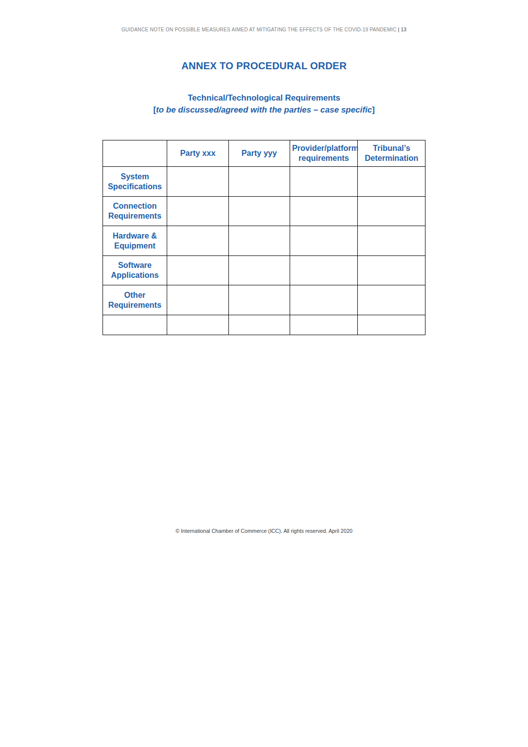GUIDANCE NOTE ON POSSIBLE MEASURES AIMED AT MITIGATING THE EFFECTS OF THE COVID-19 PANDEMIC | 13
ANNEX TO PROCEDURAL ORDER
Technical/Technological Requirements
[to be discussed/agreed with the parties – case specific]
| | Party xxx | Party yyy | Provider/platform requirements | Tribunal’s Determination |
| --- | --- | --- | --- | --- |
| System Specifications | | | | |
| Connection Requirements | | | | |
| Hardware & Equipment | | | | |
| Software Applications | | | | |
| Other Requirements | | | | |
© International Chamber of Commerce (ICC). All rights reserved. April 2020